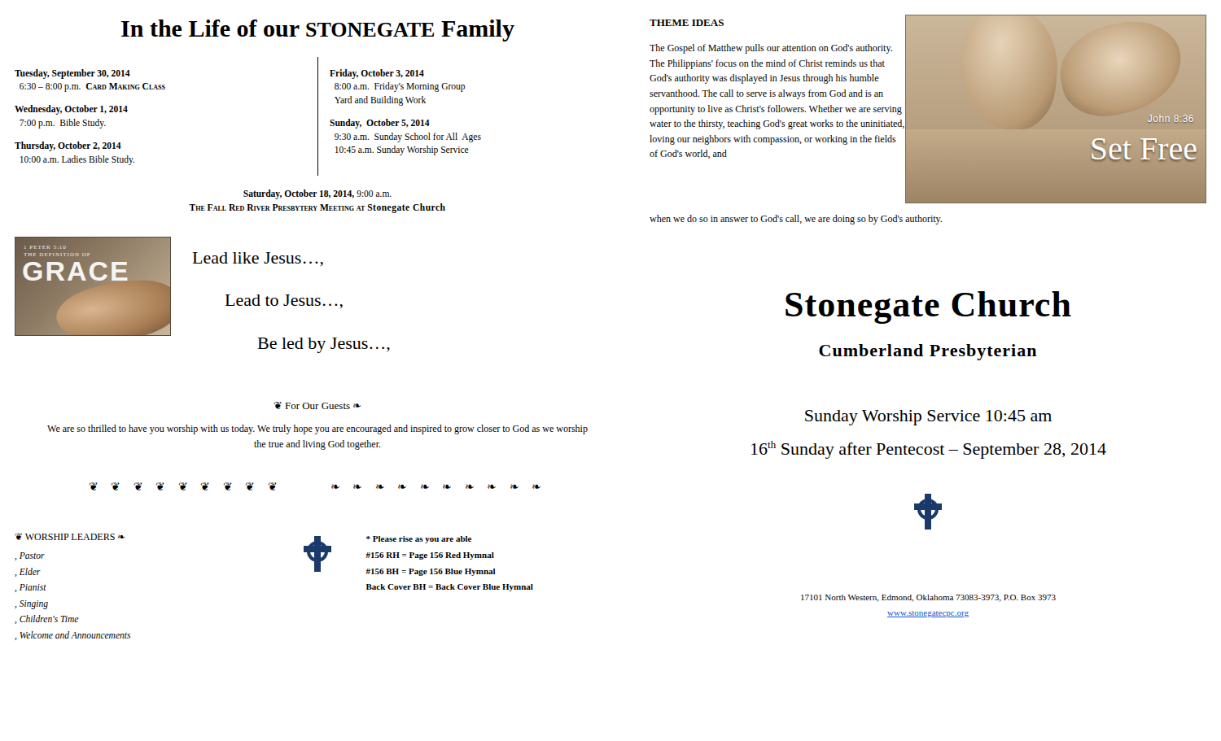In the Life of our STONEGATE Family
Tuesday, September 30, 2014
6:30 – 8:00 p.m. Card Making Class
Wednesday, October 1, 2014
7:00 p.m. Bible Study.
Thursday, October 2, 2014
10:00 a.m. Ladies Bible Study.
Friday, October 3, 2014
8:00 a.m. Friday's Morning Group
Yard and Building Work
Sunday, October 5, 2014
9:30 a.m. Sunday School for All Ages
10:45 a.m. Sunday Worship Service
Saturday, October 18, 2014, 9:00 a.m.
The Fall Red River Presbytery Meeting at Stonegate Church
1 Peter 5:10
THE DEFINITION OF
GRACE
Lead like Jesus…,
Lead to Jesus…,
Be led by Jesus…,
❦ For Our Guests ❧
We are so thrilled to have you worship with us today. We truly hope you are encouraged and inspired to grow closer to God as we worship the true and living God together.
❦ ❦ ❦ ❦ ❦ ❦ ❦ ❦ ❦ ❧ ❧ ❧ ❧ ❧ ❧ ❧ ❧ ❧ ❧
❦ WORSHIP LEADERS ❧
, Pastor
, Elder
, Pianist
, Singing
, Children's Time
, Welcome and Announcements
* Please rise as you are able
#156 RH = Page 156 Red Hymnal
#156 BH = Page 156 Blue Hymnal
Back Cover BH = Back Cover Blue Hymnal
THEME IDEAS
The Gospel of Matthew pulls our attention on God's authority. The Philippians' focus on the mind of Christ reminds us that God's authority was displayed in Jesus through his humble servanthood. The call to serve is always from God and is an opportunity to live as Christ's followers. Whether we are serving water to the thirsty, teaching God's great works to the uninitiated, loving our neighbors with compassion, or working in the fields of God's world, and
John 8:36
Set Free
when we do so in answer to God's call, we are doing so by God's authority.
Stonegate Church
Cumberland Presbyterian
Sunday Worship Service 10:45 am
16th Sunday after Pentecost – September 28, 2014
17101 North Western, Edmond, Oklahoma 73083-3973, P.O. Box 3973
www.stonegatecpc.org